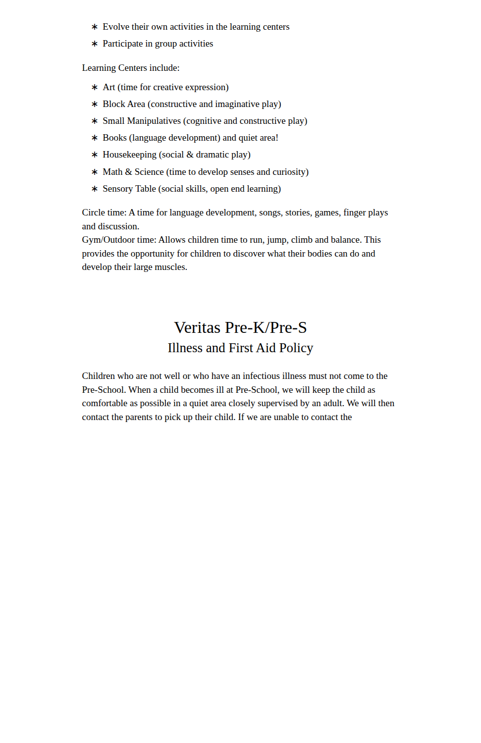Evolve their own activities in the learning centers
Participate in group activities
Learning Centers include:
Art (time for creative expression)
Block Area (constructive and imaginative play)
Small Manipulatives (cognitive and constructive play)
Books (language development) and quiet area!
Housekeeping (social & dramatic play)
Math & Science (time to develop senses and curiosity)
Sensory Table (social skills, open end learning)
Circle time: A time for language development, songs, stories, games, finger plays and discussion.
Gym/Outdoor time: Allows children time to run, jump, climb and balance. This provides the opportunity for children to discover what their bodies can do and develop their large muscles.
Veritas Pre-K/Pre-SIllness and First Aid Policy
Children who are not well or who have an infectious illness must not come to the Pre-School. When a child becomes ill at Pre-School, we will keep the child as comfortable as possible in a quiet area closely supervised by an adult. We will then contact the parents to pick up their child. If we are unable to contact the